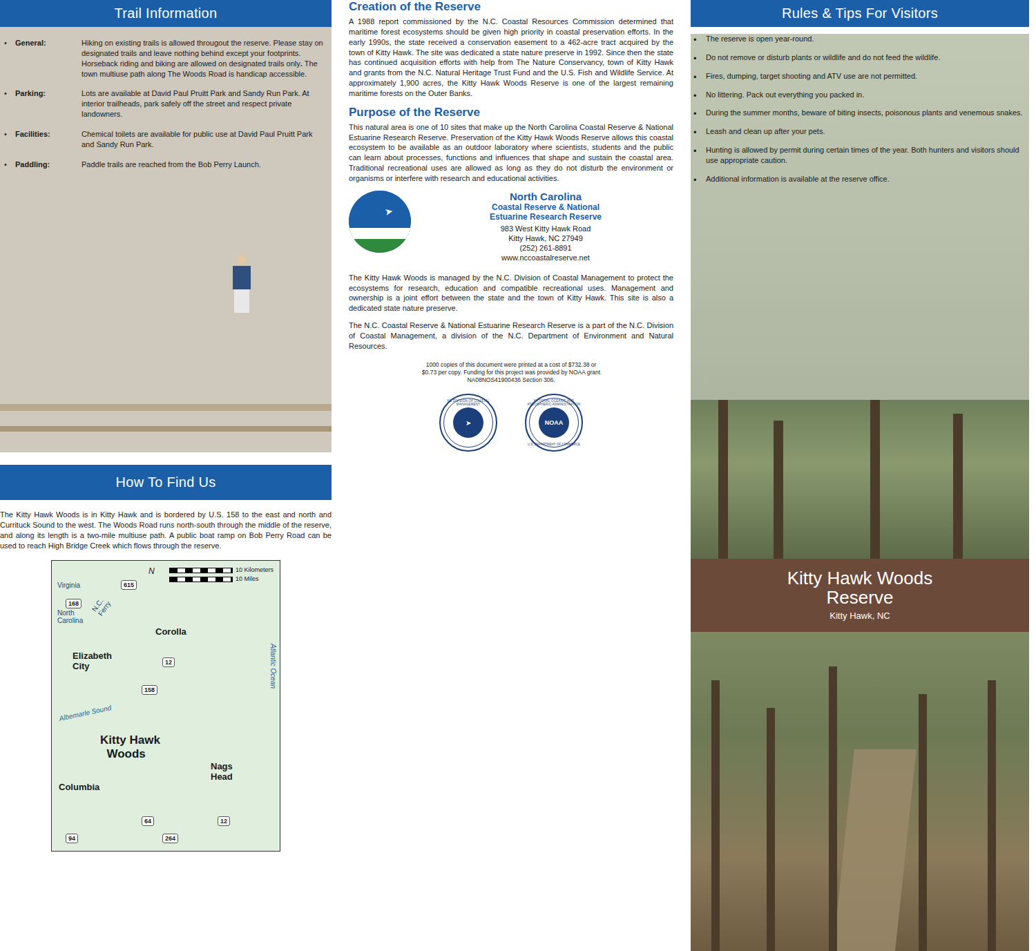Trail Information
| • | General: | Hiking on existing trails is allowed througout the reserve. Please stay on designated trails and leave nothing behind except your footprints. Horseback riding and biking are allowed on designated trails only . The town multiuse path along The Woods Road is handicap accessible. |
| • | Parking: | Lots are available at David Paul Pruitt Park and Sandy Run Park. At interior trailheads, park safely off the street and respect private landowners. |
| • | Facilities: | Chemical toilets are available for public use at David Paul Pruitt Park and Sandy Run Park. |
| • | Paddling: | Paddle trails are reached from the Bob Perry Launch. |
How To Find Us
The Kitty Hawk Woods is in Kitty Hawk and is bordered by U.S. 158 to the east and north and Currituck Sound to the west. The Woods Road runs north-south through the middle of the reserve, and along its length is a two-mile multiuse path. A public boat ramp on Bob Perry Road can be used to reach High Bridge Creek which flows through the reserve.
N
10 Kilometers
10 Miles
Virginia
North
Carolina
615
168
N.C.
Ferry
Corolla
Elizabeth
City
12
158
Albemarle Sound
Atlantic Ocean
Kitty Hawk
Woods
Nags
Head
Columbia
64
94
264
12
Creation of the Reserve
A 1988 report commissioned by the N.C. Coastal Resources Commission determined that maritime forest ecosystems should be given high priority in coastal preservation efforts. In the early 1990s, the state received a conservation easement to a 462-acre tract acquired by the town of Kitty Hawk. The site was dedicated a state nature preserve in 1992. Since then the state has continued acquisition efforts with help from The Nature Conservancy, town of Kitty Hawk and grants from the N.C. Natural Heritage Trust Fund and the U.S. Fish and Wildlife Service. At approximately 1,900 acres, the Kitty Hawk Woods Reserve is one of the largest remaining maritime forests on the Outer Banks.
Purpose of the Reserve
This natural area is one of 10 sites that make up the North Carolina Coastal Reserve & National Estuarine Research Reserve. Preservation of the Kitty Hawk Woods Reserve allows this coastal ecosystem to be available as an outdoor laboratory where scientists, students and the public can learn about processes, functions and influences that shape and sustain the coastal area. Traditional recreational uses are allowed as long as they do not disturb the environment or organisms or interfere with research and educational activities.
➤
North Carolina
Coastal Reserve & National
Estuarine Research Reserve
983 West Kitty Hawk Road
Kitty Hawk, NC 27949
(252) 261-8891
www.nccoastalreserve.net
The Kitty Hawk Woods is managed by the N.C. Division of Coastal Management to protect the ecosystems for research, education and compatible recreational uses. Management and ownership is a joint effort between the state and the town of Kitty Hawk. This site is also a dedicated state nature preserve.
The N.C. Coastal Reserve & National Estuarine Research Reserve is a part of the N.C. Division of Coastal Management, a division of the N.C. Department of Environment and Natural Resources.
1000 copies of this document were printed at a cost of $732.38 or
$0.73 per copy. Funding for this project was provided by NOAA grant
NA08NOS41900436 Section 306.
NC DIVISION OF COASTAL MANAGEMENT
➤
NATIONAL OCEANIC AND ATMOSPHERIC ADMINISTRATION
NOAA
U.S. DEPARTMENT OF COMMERCE
Rules & Tips For Visitors
The reserve is open year-round.
Do not remove or disturb plants or wildlife and do not feed the wildlife.
Fires, dumping, target shooting and ATV use are not permitted.
No littering. Pack out everything you packed in.
During the summer months, beware of biting insects, poisonous plants and venemous snakes.
Leash and clean up after your pets.
Hunting is allowed by permit during certain times of the year. Both hunters and visitors should use appropriate caution.
Additional information is available at the reserve office.
Kitty Hawk Woods
Reserve
Kitty Hawk, NC